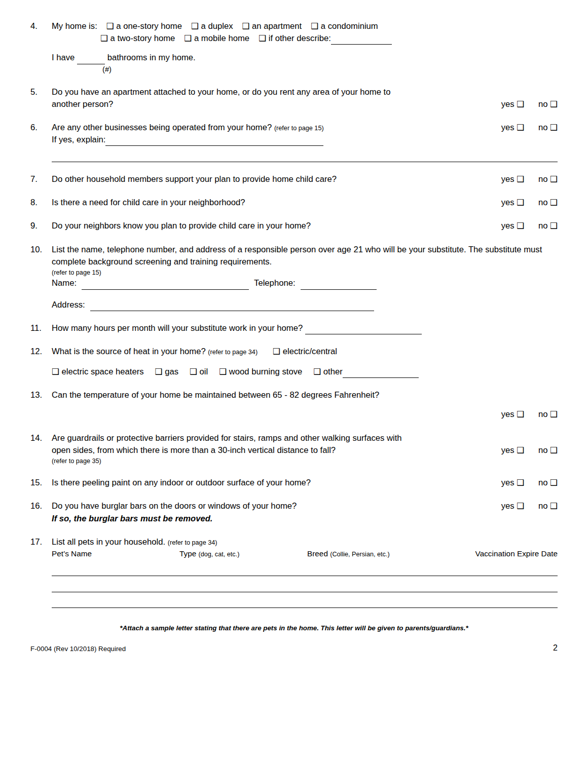4.
My home is: ❑ a one-story home ❑ a duplex ❑ an apartment ❑ a condominium
❑ a two-story home ❑ a mobile home ❑ if other describe:
I have bathrooms in my home.
(#)
5.
Do you have an apartment attached to your home, or do you rent any area of your home to
another person? yes ❑ no ❑
6.
Are any other businesses being operated from your home? (refer to page 15) yes ❑ no ❑
If yes, explain:
7.
Do other household members support your plan to provide home child care? yes ❑ no ❑
8.
Is there a need for child care in your neighborhood? yes ❑ no ❑
9.
Do your neighbors know you plan to provide child care in your home? yes ❑ no ❑
10.
List the name, telephone number, and address of a responsible person over age 21 who will be your substitute. The substitute must complete background screening and training requirements.
(refer to page 15)
Name: Telephone:
Address:
11.
How many hours per month will your substitute work in your home?
12.
What is the source of heat in your home? (refer to page 34) ❑ electric/central
❑ electric space heaters ❑ gas ❑ oil ❑ wood burning stove ❑ other
13.
Can the temperature of your home be maintained between 65 - 82 degrees Fahrenheit?
yes ❑ no ❑
14.
Are guardrails or protective barriers provided for stairs, ramps and other walking surfaces with
open sides, from which there is more than a 30-inch vertical distance to fall? yes ❑ no ❑
(refer to page 35)
15.
Is there peeling paint on any indoor or outdoor surface of your home? yes ❑ no ❑
16.
Do you have burglar bars on the doors or windows of your home? yes ❑ no ❑
If so, the burglar bars must be removed.
17.
List all pets in your household. (refer to page 34)
Pet’s Name Type (dog, cat, etc.) Breed (Collie, Persian, etc.) Vaccination Expire Date
*Attach a sample letter stating that there are pets in the home. This letter will be given to parents/guardians.*
F-0004 (Rev 10/2018) Required 2